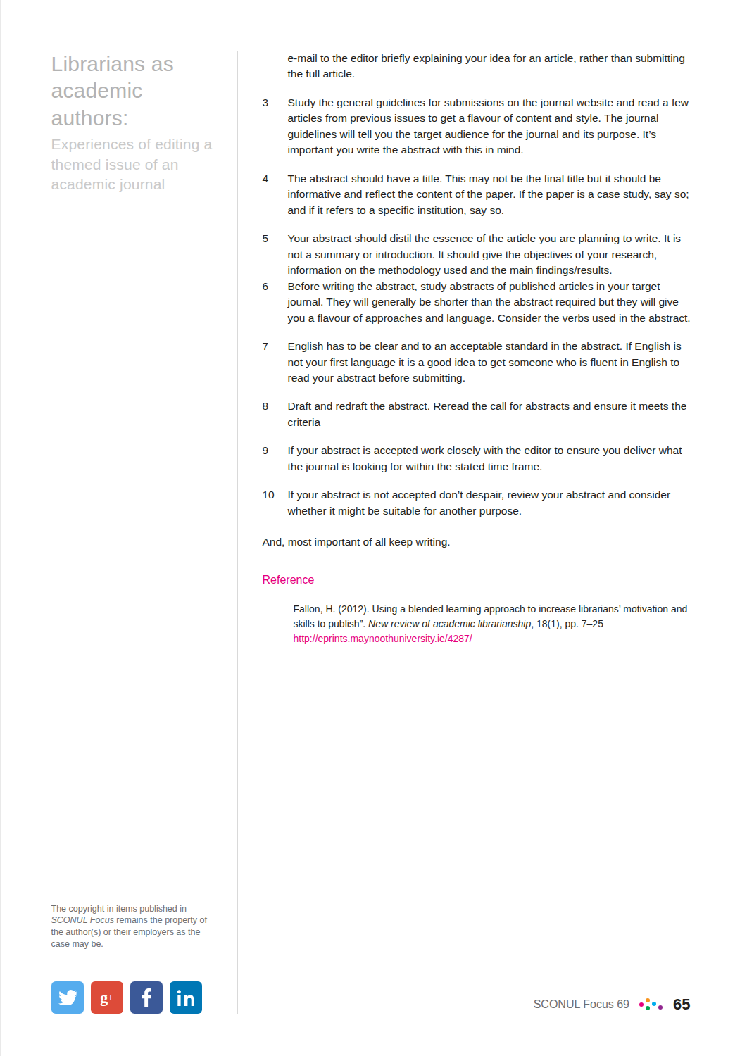Librarians as academic authors:
Experiences of editing a themed issue of an academic journal
e-mail to the editor briefly explaining your idea for an article, rather than submitting the full article.
Study the general guidelines for submissions on the journal website and read a few articles from previous issues to get a flavour of content and style. The journal guidelines will tell you the target audience for the journal and its purpose. It’s important you write the abstract with this in mind.
The abstract should have a title. This may not be the final title but it should be informative and reflect the content of the paper. If the paper is a case study, say so; and if it refers to a specific institution, say so.
Your abstract should distil the essence of the article you are planning to write. It is not a summary or introduction. It should give the objectives of your research, information on the methodology used and the main findings/results.
Before writing the abstract, study abstracts of published articles in your target journal. They will generally be shorter than the abstract required but they will give you a flavour of approaches and language. Consider the verbs used in the abstract.
English has to be clear and to an acceptable standard in the abstract. If English is not your first language it is a good idea to get someone who is fluent in English to read your abstract before submitting.
Draft and redraft the abstract. Reread the call for abstracts and ensure it meets the criteria
If your abstract is accepted work closely with the editor to ensure you deliver what the journal is looking for within the stated time frame.
If your abstract is not accepted don’t despair, review your abstract and consider whether it might be suitable for another purpose.
And, most important of all keep writing.
Reference
Fallon, H. (2012). Using a blended learning approach to increase librarians’ motivation and skills to publish”. New review of academic librarianship, 18(1), pp. 7–25 http://eprints.maynoothuniversity.ie/4287/
The copyright in items published in SCONUL Focus remains the property of the author(s) or their employers as the case may be.
g+
SCONUL Focus 69 65